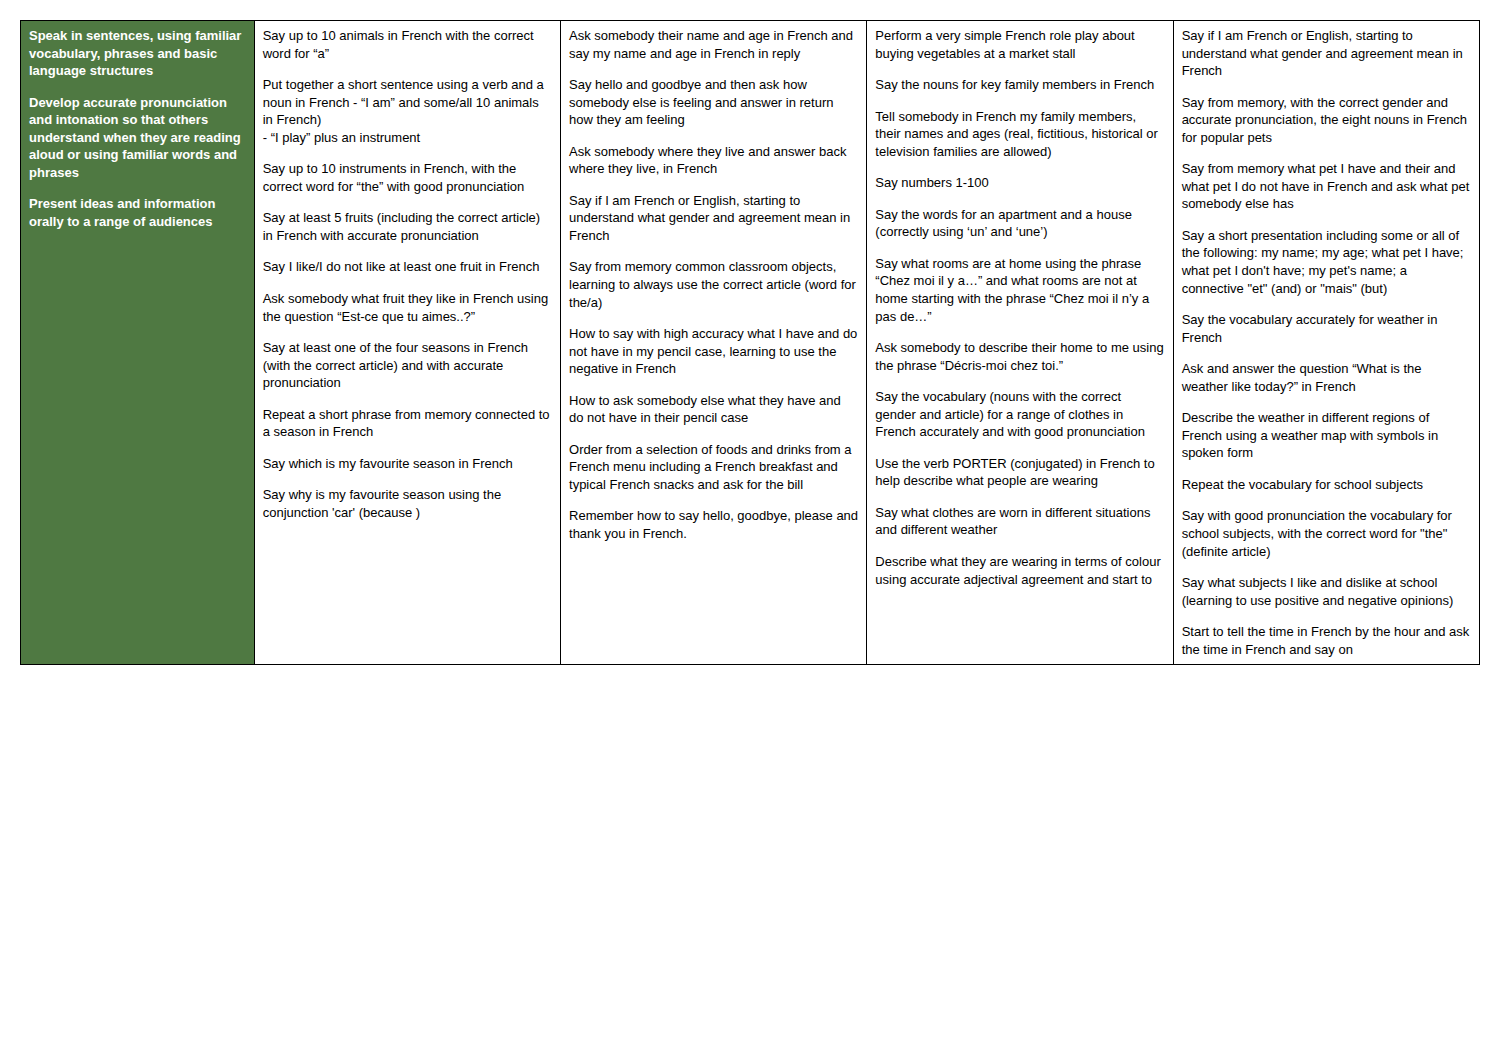| Speak in sentences, using familiar vocabulary, phrases and basic language structures Develop accurate pronunciation and intonation so that others understand when they are reading aloud or using familiar words and phrases Present ideas and information orally to a range of audiences | Say up to 10 animals in French with the correct word for “a” Put together a short sentence using a verb and a noun in French - “I am” and some/all 10 animals in French) - “I play” plus an instrument Say up to 10 instruments in French, with the correct word for “the” with good pronunciation Say at least 5 fruits (including the correct article) in French with accurate pronunciation Say I like/I do not like at least one fruit in French Ask somebody what fruit they like in French using the question “Est-ce que tu aimes..?” Say at least one of the four seasons in French (with the correct article) and with accurate pronunciation Repeat a short phrase from memory connected to a season in French Say which is my favourite season in French Say why is my favourite season using the conjunction 'car' (because ) | Ask somebody their name and age in French and say my name and age in French in reply Say hello and goodbye and then ask how somebody else is feeling and answer in return how they am feeling Ask somebody where they live and answer back where they live, in French Say if I am French or English, starting to understand what gender and agreement mean in French Say from memory common classroom objects, learning to always use the correct article (word for the/a) How to say with high accuracy what I have and do not have in my pencil case, learning to use the negative in French How to ask somebody else what they have and do not have in their pencil case Order from a selection of foods and drinks from a French menu including a French breakfast and typical French snacks and ask for the bill Remember how to say hello, goodbye, please and thank you in French. | Perform a very simple French role play about buying vegetables at a market stall Say the nouns for key family members in French Tell somebody in French my family members, their names and ages (real, fictitious, historical or television families are allowed) Say numbers 1-100 Say the words for an apartment and a house (correctly using ‘un’ and ‘une’) Say what rooms are at home using the phrase “Chez moi il y a…” and what rooms are not at home starting with the phrase “Chez moi il n’y a pas de…” Ask somebody to describe their home to me using the phrase “Décris-moi chez toi.” Say the vocabulary (nouns with the correct gender and article) for a range of clothes in French accurately and with good pronunciation Use the verb PORTER (conjugated) in French to help describe what people are wearing Say what clothes are worn in different situations and different weather Describe what they are wearing in terms of colour using accurate adjectival agreement and start to | Say if I am French or English, starting to understand what gender and agreement mean in French Say from memory, with the correct gender and accurate pronunciation, the eight nouns in French for popular pets Say from memory what pet I have and their and what pet I do not have in French and ask what pet somebody else has Say a short presentation including some or all of the following: my name; my age; what pet I have; what pet I don't have; my pet's name; a connective "et" (and) or "mais" (but) Say the vocabulary accurately for weather in French Ask and answer the question “What is the weather like today?” in French Describe the weather in different regions of French using a weather map with symbols in spoken form Repeat the vocabulary for school subjects Say with good pronunciation the vocabulary for school subjects, with the correct word for "the" (definite article) Say what subjects I like and dislike at school (learning to use positive and negative opinions) Start to tell the time in French by the hour and ask the time in French and say on |